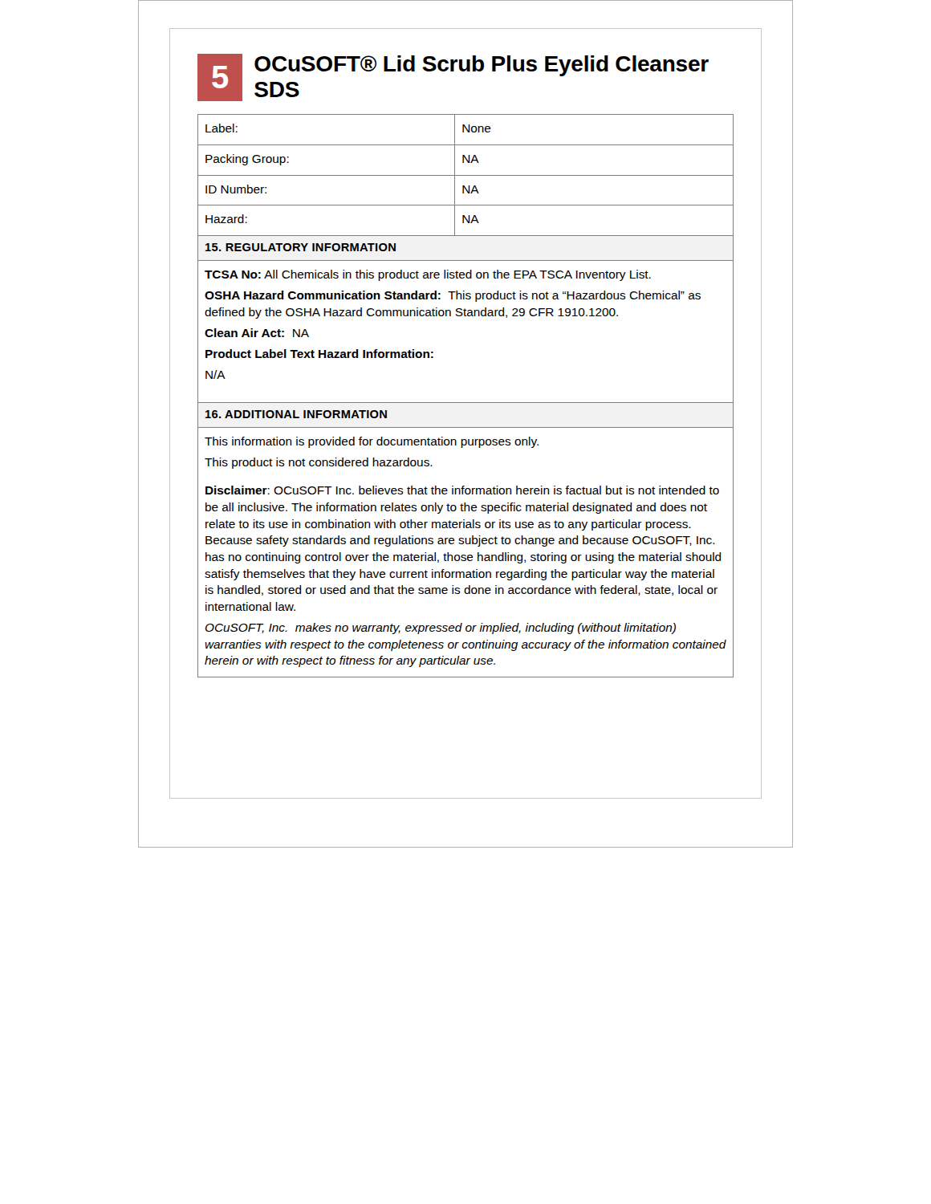5
OCuSOFT® Lid Scrub Plus Eyelid Cleanser SDS
| Label: | None |
| Packing Group: | NA |
| ID Number: | NA |
| Hazard: | NA |
| 15. REGULATORY INFORMATION |
| TCSA No: All Chemicals in this product are listed on the EPA TSCA Inventory List. OSHA Hazard Communication Standard: This product is not a “Hazardous Chemical” as defined by the OSHA Hazard Communication Standard, 29 CFR 1910.1200. Clean Air Act: NA Product Label Text Hazard Information: N/A |
| 16. ADDITIONAL INFORMATION |
| This information is provided for documentation purposes only. This product is not considered hazardous. Disclaimer : OCuSOFT Inc. believes that the information herein is factual but is not intended to be all inclusive. The information relates only to the specific material designated and does not relate to its use in combination with other materials or its use as to any particular process. Because safety standards and regulations are subject to change and because OCuSOFT, Inc. has no continuing control over the material, those handling, storing or using the material should satisfy themselves that they have current information regarding the particular way the material is handled, stored or used and that the same is done in accordance with federal, state, local or international law. OCuSOFT, Inc. makes no warranty, expressed or implied, including (without limitation) warranties with respect to the completeness or continuing accuracy of the information contained herein or with respect to fitness for any particular use. |